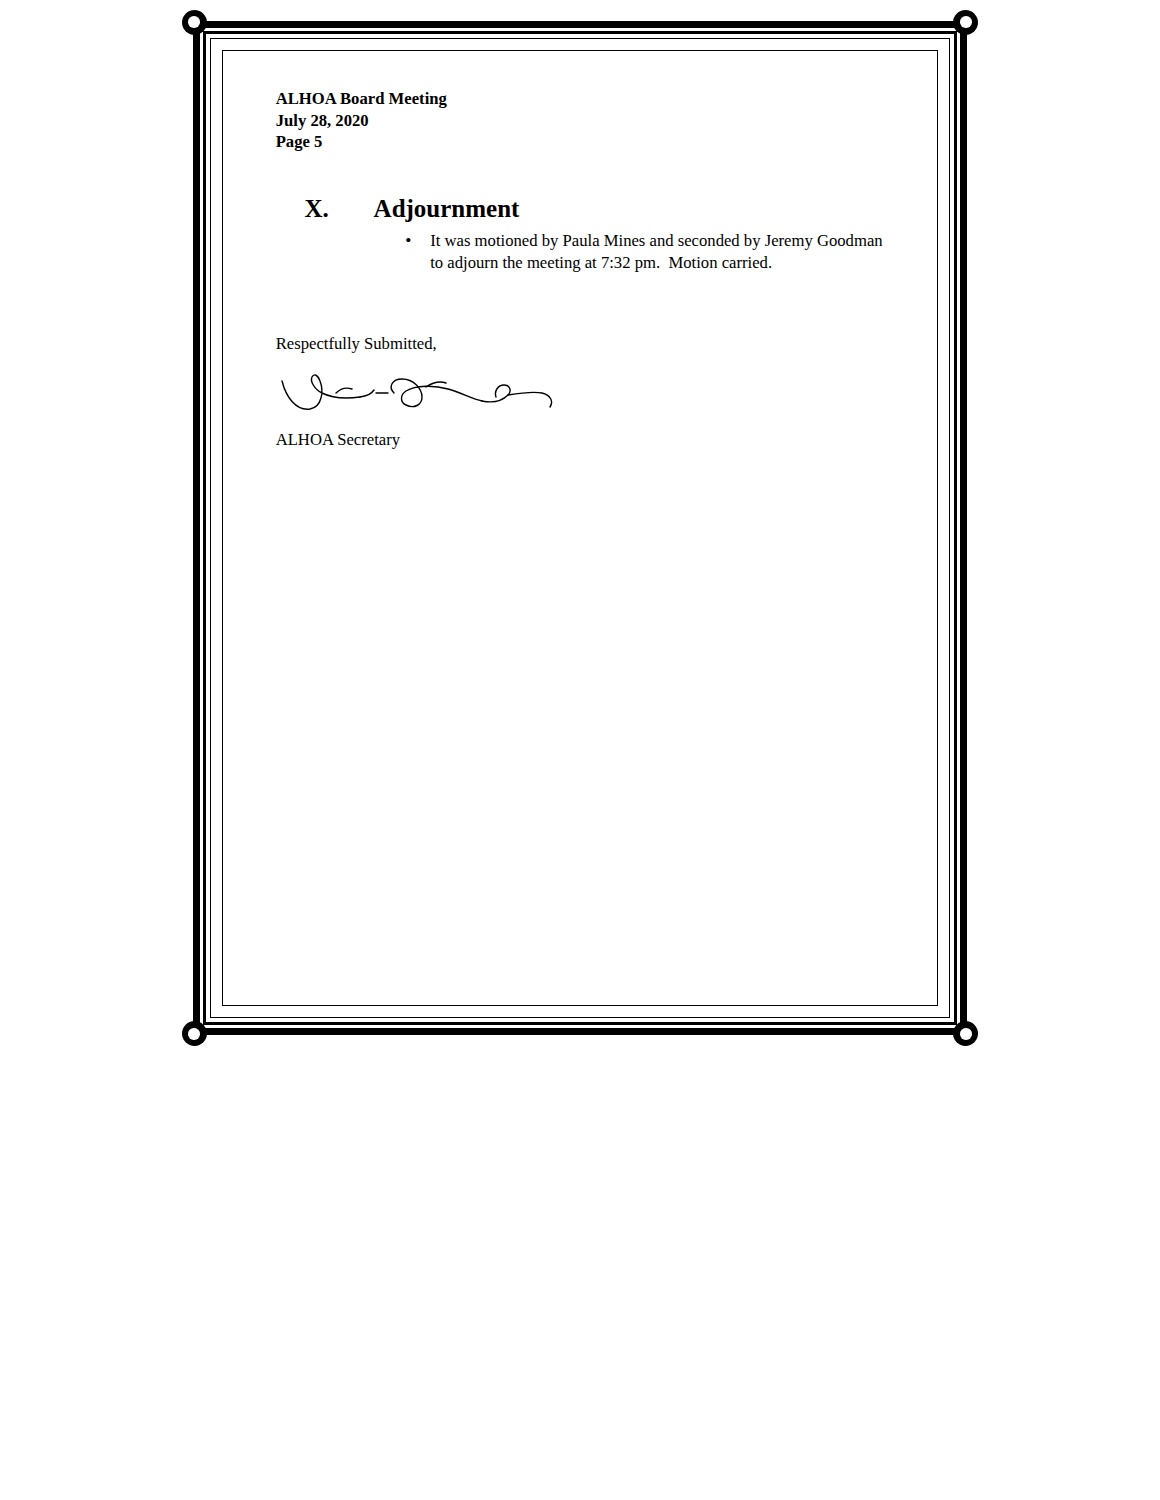ALHOA Board Meeting
July 28, 2020
Page 5
X. Adjournment
It was motioned by Paula Mines and seconded by Jeremy Goodman to adjourn the meeting at 7:32 pm. Motion carried.
Respectfully Submitted,
ALHOA Secretary